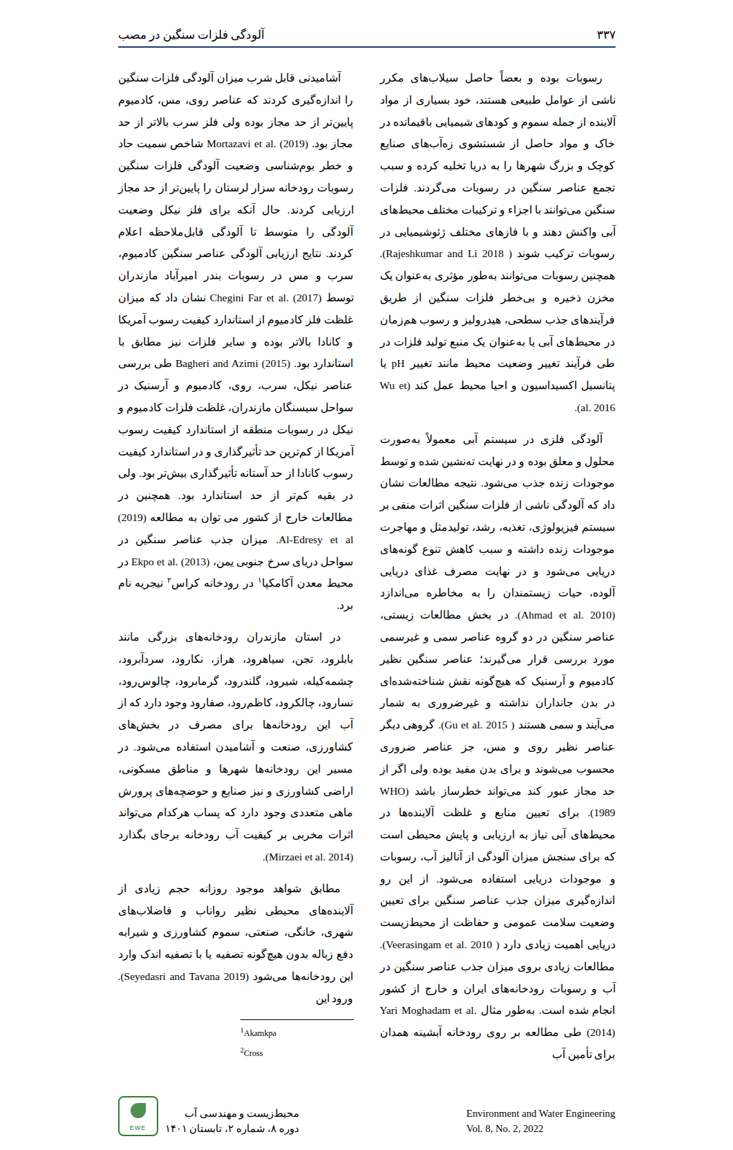۳۳۷ آلودگی فلزات سنگین در مصب
رسوبات بوده و بعضاً حاصل سیلاب‌های مکرر ناشی از عوامل طبیعی هستند، خود بسیاری از مواد آلاینده از جمله سموم و کودهای شیمیایی باقیمانده در خاک و مواد حاصل از شستشوی زه‌آب‌های صنایع کوچک و بزرگ شهرها را به دریا تخلیه کرده و سبب تجمع عناصر سنگین در رسوبات می‌گردند. فلزات سنگین می‌توانند با اجزاء و ترکیبات مختلف محیط‌های آبی واکنش دهند و با فازهای مختلف ژئوشیمیایی در رسوبات ترکیب شوند ( Rajeshkumar and Li 2018). همچنین رسوبات می‌توانند به‌طور مؤثری به‌عنوان یک مخزن ذخیره و بی‌خطر فلزات سنگین از طریق فرآیندهای جذب سطحی، هیدرولیز و رسوب هم‌زمان در محیط‌های آبی یا به‌عنوان یک منبع تولید فلزات در طی فرآیند تغییر وضعیت محیط مانند تغییر pH یا پتانسیل اکسیداسیون و احیا محیط عمل کند (Wu et al. 2016).
آلودگی فلزی در سیستم آبی معمولاً به‌صورت محلول و معلق بوده و در نهایت ته‌نشین شده و توسط موجودات زنده جذب می‌شود. نتیجه مطالعات نشان داد که آلودگی ناشی از فلزات سنگین اثرات منفی بر سیستم فیزیولوژی، تغذیه، رشد، تولیدمثل و مهاجرت موجودات زنده داشته و سبب کاهش تنوع گونه‌های دریایی می‌شود و در نهایت مصرف غذای دریایی آلوده، حیات زیستمندان را به مخاطره می‌اندازد (Ahmad et al. 2010). در بخش مطالعات زیستی، عناصر سنگین در دو گروه عناصر سمی و غیرسمی مورد بررسی قرار می‌گیرند؛ عناصر سنگین نظیر کادمیوم و آرسنیک که هیچ‌گونه نقش شناخته‌شده‌ای در بدن جانداران نداشته و غیرضروری به شمار می‌آیند و سمی هستند ( Gu et al. 2015). گروهی دیگر عناصر نظیر روی و مس، جز عناصر ضروری محسوب می‌شوند و برای بدن مفید بوده ولی اگر از حد مجاز عبور کند می‌تواند خطرساز باشد (WHO 1989). برای تعیین منابع و غلظت آلاینده‌ها در محیط‌های آبی نیاز به ارزیابی و پایش محیطی است که برای سنجش میزان آلودگی از آنالیز آب، رسوبات و موجودات دریایی استفاده می‌شود. از این رو اندازه‌گیری میزان جذب عناصر سنگین برای تعیین وضعیت سلامت عمومی و حفاظت از محیط‌زیست دریایی اهمیت زیادی دارد ( Veerasingam et al. 2010). مطالعات زیادی بروی میزان جذب عناصر سنگین در آب و رسوبات رودخانه‌های ایران و خارج از کشور انجام شده است. به‌طور مثال Yari Moghadam et al. (2014) طی مطالعه بر روی رودخانه آبشینه همدان برای تأمین آب
آشامیدنی قابل شرب میزان آلودگی فلزات سنگین را اندازه‌گیری کردند که عناصر روی، مس، کادمیوم پایین‌تر از حد مجاز بوده ولی فلز سرب بالاتر از حد مجاز بود. Mortazavi et al. (2019) شاخص سمیت حاد و خطر بوم‌شناسی وضعیت آلودگی فلزات سنگین رسوبات رودخانه سزار لرستان را پایین‌تر از حد مجاز ارزیابی کردند. حال آنکه برای فلز نیکل وضعیت آلودگی را متوسط تا آلودگی قابل‌ملاحظه اعلام کردند. نتایج ارزیابی آلودگی عناصر سنگین کادمیوم، سرب و مس در رسوبات بندر امیرآباد مازندران توسط Chegini Far et al. (2017) نشان داد که میزان غلظت فلز کادمیوم از استاندارد کیفیت رسوب آمریکا و کانادا بالاتر بوده و سایر فلزات نیز مطابق با استاندارد بود. (2015) Bagheri and Azimi طی بررسی عناصر نیکل، سرب، روی، کادمیوم و آرسنیک در سواحل سیسنگان مازندران، غلظت فلزات کادمیوم و نیکل در رسوبات منطقه از استاندارد کیفیت رسوب آمریکا از کم‌ترین حد تأثیرگذاری و در استاندارد کیفیت رسوب کانادا از حد آستانه تأثیرگذاری بیش‌تر بود. ولی در بقیه کم‌تر از حد استاندارد بود. همچنین در مطالعات خارج از کشور می توان به مطالعه (2019) Al-Edresy et al. میزان جذب عناصر سنگین در سواحل دریای سرخ جنوبی یمن، Ekpo et al. (2013) در محیط معدن آکامکپا۱ در رودخانه کراس۲ نیجریه نام برد.
در استان مازندران رودخانه‌های بزرگی مانند بابلرود، تجن، سیاهرود، هراز، نکارود، سردآبرود، چشمه‌کیله، شیرود، گلندرود، گرمابرود، چالوس‌رود، نسارود، چالکرود، کاظم‌رود، صفارود وجود دارد که از آب این رودخانه‌ها برای مصرف در بخش‌های کشاورزی، صنعت و آشامیدن استفاده می‌شود. در مسیر این رودخانه‌ها شهرها و مناطق مسکونی، اراضی کشاورزی و نیز صنایع و حوضچه‌های پرورش ماهی متعددی وجود دارد که پساب هرکدام می‌تواند اثرات مخربی بر کیفیت آب رودخانه برجای بگذارد (Mirzaei et al. 2014).
مطابق شواهد موجود روزانه حجم زیادی از آلاینده‌های محیطی نظیر رواناب و فاضلاب‌های شهری، خانگی، صنعتی، سموم کشاورزی و شیرابه دفع زباله بدون هیچ‌گونه تصفیه یا با تصفیه اندک وارد این رودخانه‌ها می‌شود (Seyedasri and Tavana 2019). ورود این
1Akamkpa
2Cross
Environment and Water Engineering
Vol. 8, No. 2, 2022
محیط‌زیست و مهندسی آب
دوره ۸، شماره ۲، تابستان ۱۴۰۱
EWE